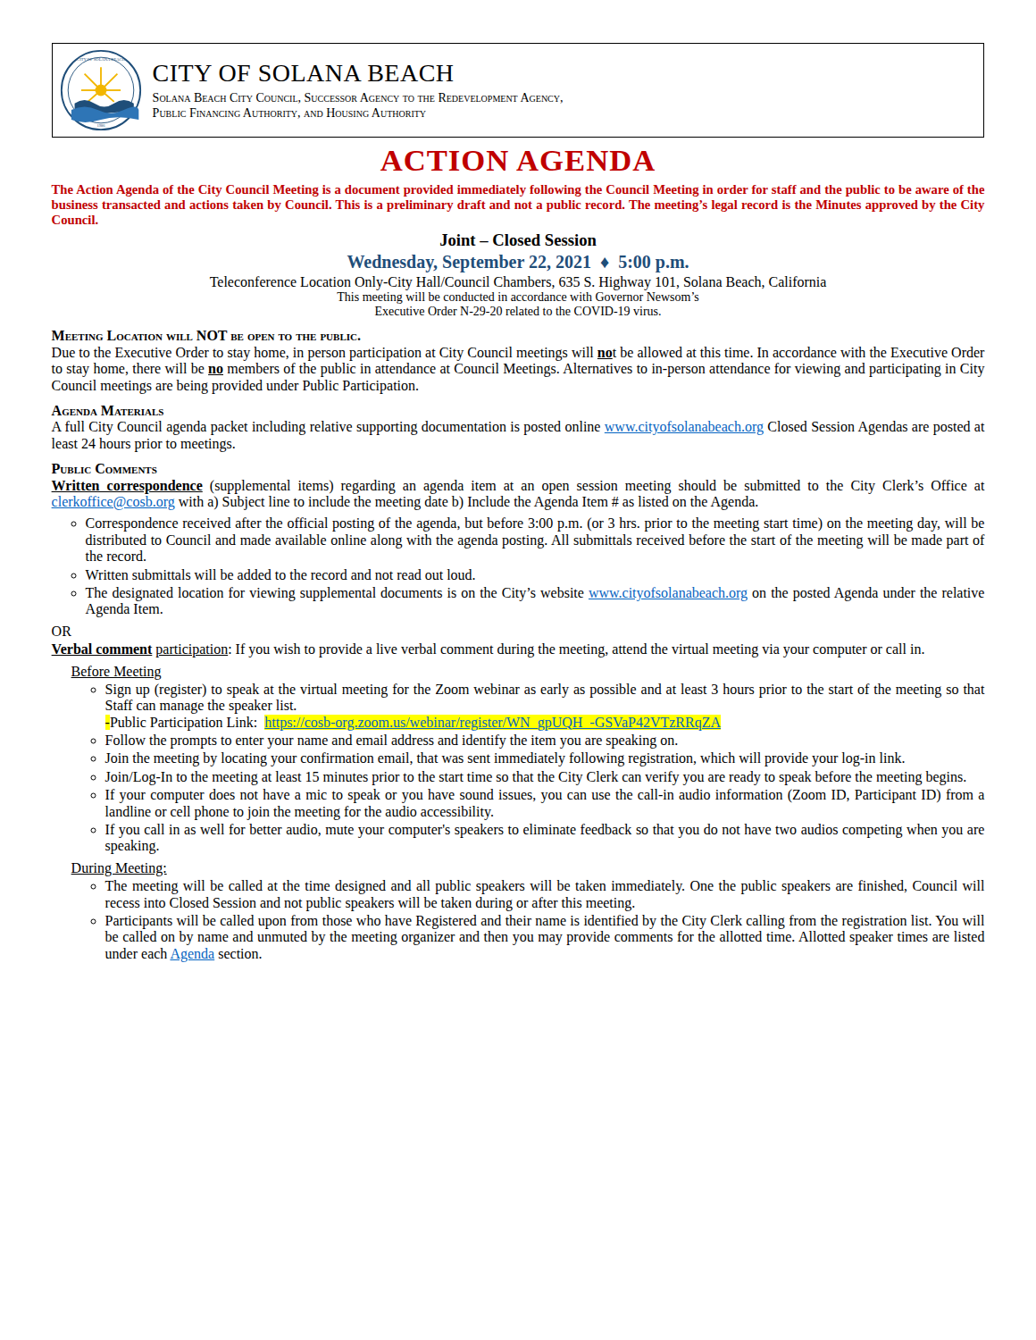CITY OF SOLANA BEACH 1986
CITY OF SOLANA BEACH
Solana Beach City Council, Successor Agency to the Redevelopment Agency,
Public Financing Authority, and Housing Authority
ACTION AGENDA
The Action Agenda of the City Council Meeting is a document provided immediately following the Council Meeting in order for staff and the public to be aware of the business transacted and actions taken by Council. This is a preliminary draft and not a public record. The meeting’s legal record is the Minutes approved by the City Council.
Joint – Closed Session
Wednesday, September 22, 2021 ♦ 5:00 p.m.
Teleconference Location Only-City Hall/Council Chambers, 635 S. Highway 101, Solana Beach, California
This meeting will be conducted in accordance with Governor Newsom’s
Executive Order N-29-20 related to the COVID-19 virus.
Meeting Location will NOT be open to the public.
Due to the Executive Order to stay home, in person participation at City Council meetings will not be allowed at this time. In accordance with the Executive Order to stay home, there will be no members of the public in attendance at Council Meetings. Alternatives to in-person attendance for viewing and participating in City Council meetings are being provided under Public Participation.
Agenda Materials
A full City Council agenda packet including relative supporting documentation is posted online www.cityofsolanabeach.org Closed Session Agendas are posted at least 24 hours prior to meetings.
Public Comments
Written correspondence (supplemental items) regarding an agenda item at an open session meeting should be submitted to the City Clerk’s Office at clerkoffice@cosb.org with a) Subject line to include the meeting date b) Include the Agenda Item # as listed on the Agenda.
Correspondence received after the official posting of the agenda, but before 3:00 p.m. (or 3 hrs. prior to the meeting start time) on the meeting day, will be distributed to Council and made available online along with the agenda posting. All submittals received before the start of the meeting will be made part of the record.
Written submittals will be added to the record and not read out loud.
The designated location for viewing supplemental documents is on the City’s website www.cityofsolanabeach.org on the posted Agenda under the relative Agenda Item.
OR
Verbal comment participation: If you wish to provide a live verbal comment during the meeting, attend the virtual meeting via your computer or call in.
Before Meeting
Sign up (register) to speak at the virtual meeting for the Zoom webinar as early as possible and at least 3 hours prior to the start of the meeting so that Staff can manage the speaker list.
-Public Participation Link: https://cosb-org.zoom.us/webinar/register/WN_gpUQH_-GSVaP42VTzRRqZA
Follow the prompts to enter your name and email address and identify the item you are speaking on.
Join the meeting by locating your confirmation email, that was sent immediately following registration, which will provide your log-in link.
Join/Log-In to the meeting at least 15 minutes prior to the start time so that the City Clerk can verify you are ready to speak before the meeting begins.
If your computer does not have a mic to speak or you have sound issues, you can use the call-in audio information (Zoom ID, Participant ID) from a landline or cell phone to join the meeting for the audio accessibility.
If you call in as well for better audio, mute your computer's speakers to eliminate feedback so that you do not have two audios competing when you are speaking.
During Meeting:
The meeting will be called at the time designed and all public speakers will be taken immediately. One the public speakers are finished, Council will recess into Closed Session and not public speakers will be taken during or after this meeting.
Participants will be called upon from those who have Registered and their name is identified by the City Clerk calling from the registration list. You will be called on by name and unmuted by the meeting organizer and then you may provide comments for the allotted time. Allotted speaker times are listed under each Agenda section.